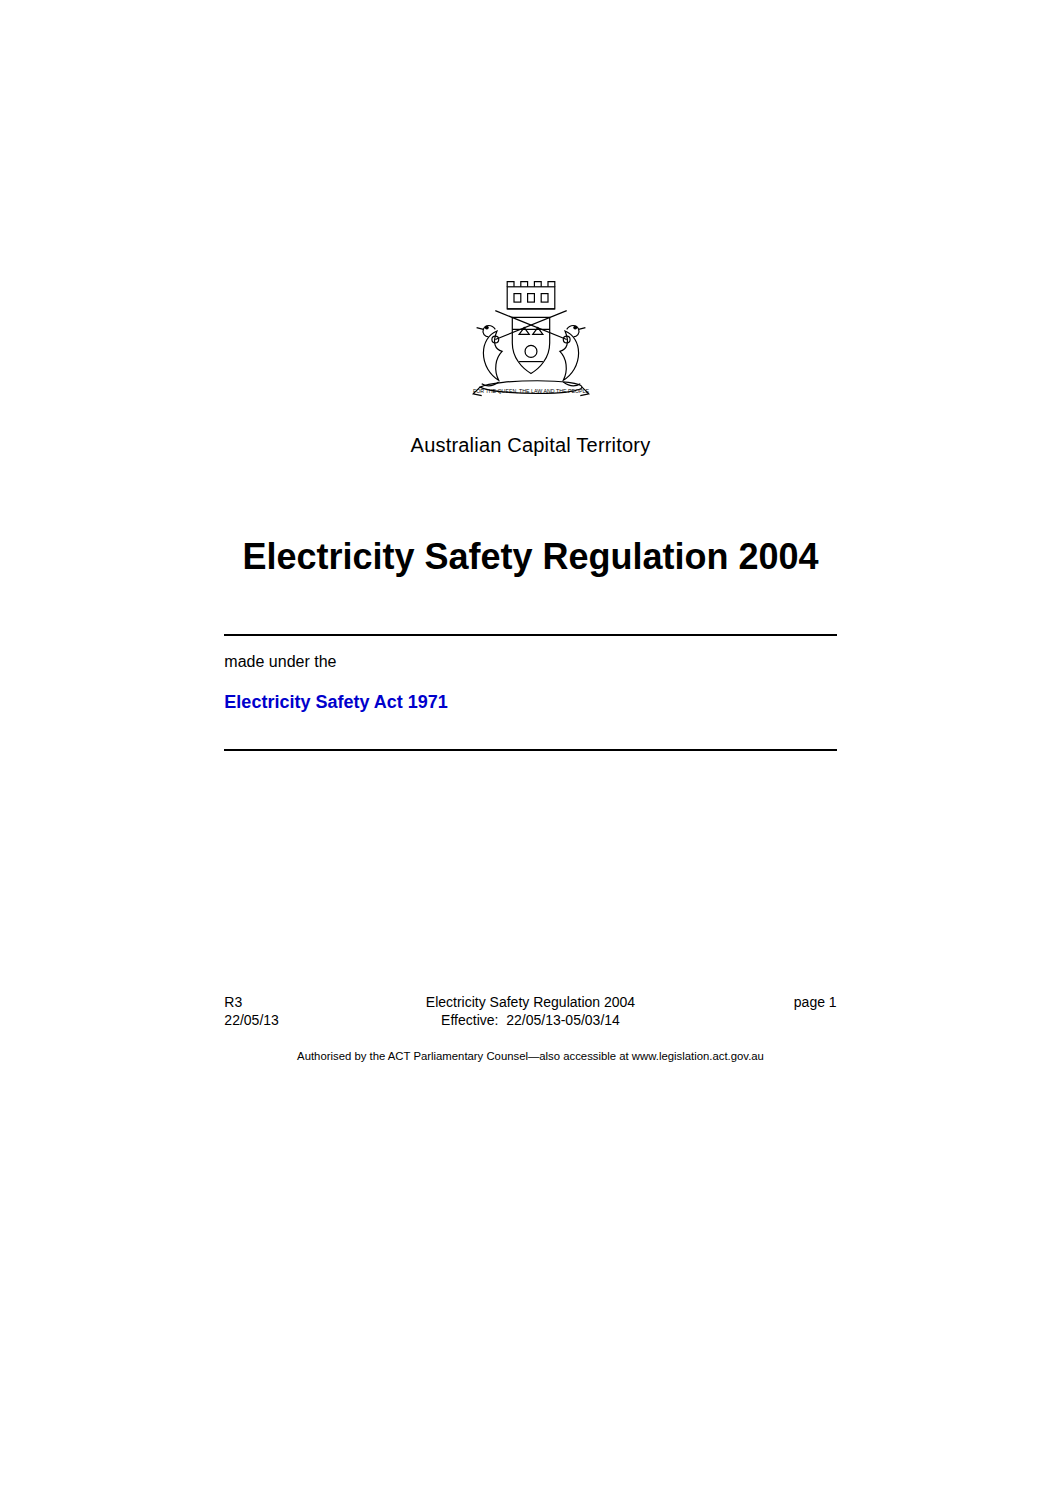FOR THE QUEEN, THE LAW AND THE PEOPLE
Australian Capital Territory
Electricity Safety Regulation 2004
made under the
Electricity Safety Act 1971
| R3 22/05/13 | Electricity Safety Regulation 2004 Effective: 22/05/13-05/03/14 | page 1 |
Authorised by the ACT Parliamentary Counsel—also accessible at www.legislation.act.gov.au